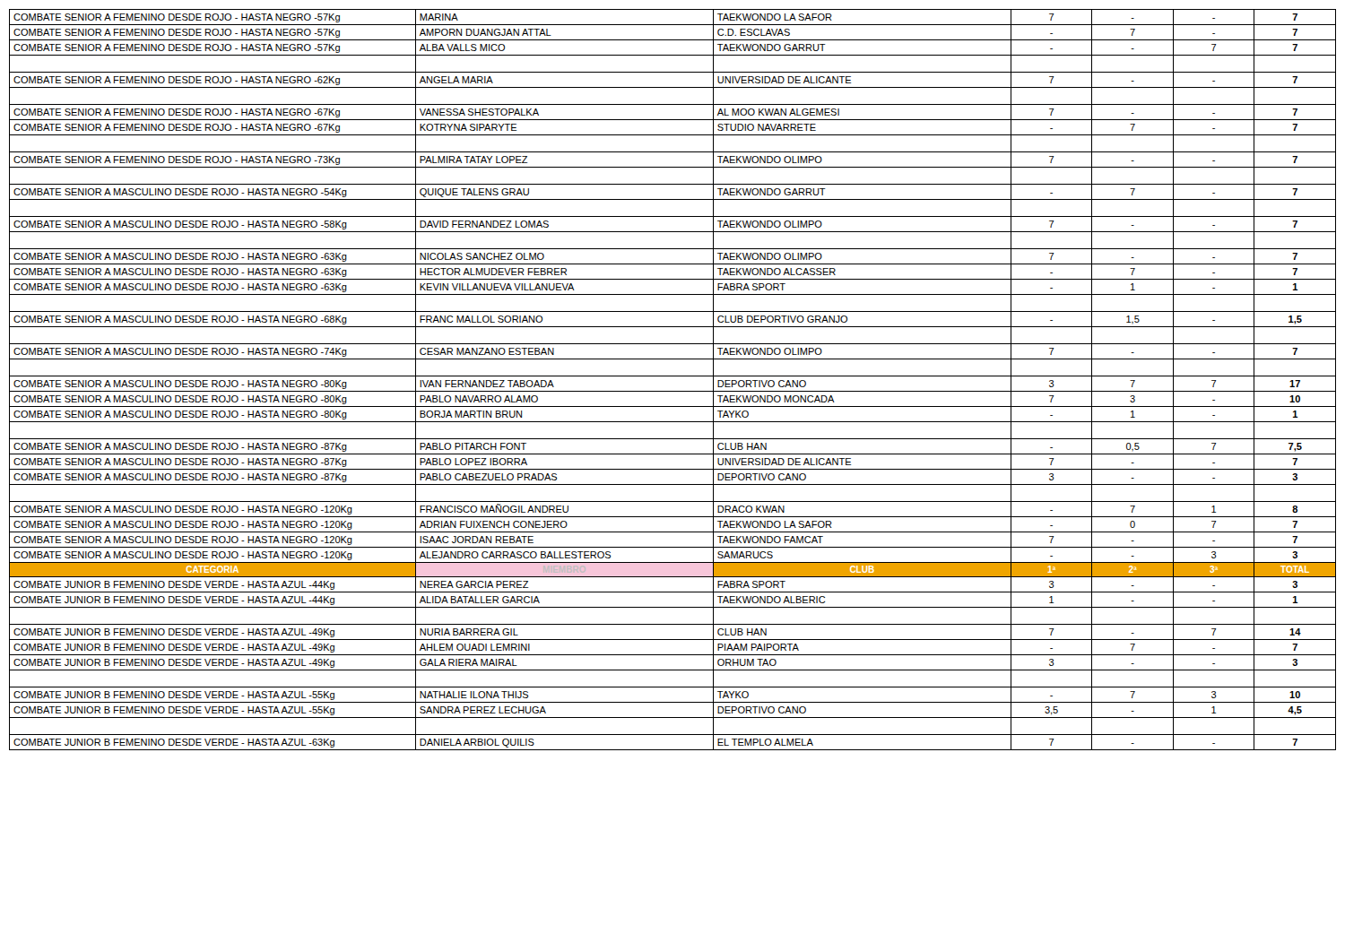| COMBATE SENIOR A FEMENINO DESDE ROJO - HASTA NEGRO -57Kg | MARINA | TAEKWONDO LA SAFOR | 7 | - | - | 7 |
| COMBATE SENIOR A FEMENINO DESDE ROJO - HASTA NEGRO -57Kg | AMPORN DUANGJAN ATTAL | C.D. ESCLAVAS | - | 7 | - | 7 |
| COMBATE SENIOR A FEMENINO DESDE ROJO - HASTA NEGRO -57Kg | ALBA VALLS MICO | TAEKWONDO GARRUT | - | - | 7 | 7 |
| COMBATE SENIOR A FEMENINO DESDE ROJO - HASTA NEGRO -62Kg | ANGELA MARIA | UNIVERSIDAD DE ALICANTE | 7 | - | - | 7 |
| COMBATE SENIOR A FEMENINO DESDE ROJO - HASTA NEGRO -67Kg | VANESSA SHESTOPALKA | AL MOO KWAN ALGEMESI | 7 | - | - | 7 |
| COMBATE SENIOR A FEMENINO DESDE ROJO - HASTA NEGRO -67Kg | KOTRYNA SIPARYTE | STUDIO NAVARRETE | - | 7 | - | 7 |
| COMBATE SENIOR A FEMENINO DESDE ROJO - HASTA NEGRO -73Kg | PALMIRA TATAY LOPEZ | TAEKWONDO OLIMPO | 7 | - | - | 7 |
| COMBATE SENIOR A MASCULINO DESDE ROJO - HASTA NEGRO -54Kg | QUIQUE TALENS GRAU | TAEKWONDO GARRUT | - | 7 | - | 7 |
| COMBATE SENIOR A MASCULINO DESDE ROJO - HASTA NEGRO -58Kg | DAVID FERNANDEZ LOMAS | TAEKWONDO OLIMPO | 7 | - | - | 7 |
| COMBATE SENIOR A MASCULINO DESDE ROJO - HASTA NEGRO -63Kg | NICOLAS SANCHEZ OLMO | TAEKWONDO OLIMPO | 7 | - | - | 7 |
| COMBATE SENIOR A MASCULINO DESDE ROJO - HASTA NEGRO -63Kg | HECTOR ALMUDEVER FEBRER | TAEKWONDO ALCASSER | - | 7 | - | 7 |
| COMBATE SENIOR A MASCULINO DESDE ROJO - HASTA NEGRO -63Kg | KEVIN VILLANUEVA VILLANUEVA | FABRA SPORT | - | 1 | - | 1 |
| COMBATE SENIOR A MASCULINO DESDE ROJO - HASTA NEGRO -68Kg | FRANC MALLOL SORIANO | CLUB DEPORTIVO GRANJO | - | 1,5 | - | 1,5 |
| COMBATE SENIOR A MASCULINO DESDE ROJO - HASTA NEGRO -74Kg | CESAR MANZANO ESTEBAN | TAEKWONDO OLIMPO | 7 | - | - | 7 |
| COMBATE SENIOR A MASCULINO DESDE ROJO - HASTA NEGRO -80Kg | IVAN FERNANDEZ TABOADA | DEPORTIVO CANO | 3 | 7 | 7 | 17 |
| COMBATE SENIOR A MASCULINO DESDE ROJO - HASTA NEGRO -80Kg | PABLO NAVARRO ALAMO | TAEKWONDO MONCADA | 7 | 3 | - | 10 |
| COMBATE SENIOR A MASCULINO DESDE ROJO - HASTA NEGRO -80Kg | BORJA MARTIN BRUN | TAYKO | - | 1 | - | 1 |
| COMBATE SENIOR A MASCULINO DESDE ROJO - HASTA NEGRO -87Kg | PABLO PITARCH FONT | CLUB HAN | - | 0,5 | 7 | 7,5 |
| COMBATE SENIOR A MASCULINO DESDE ROJO - HASTA NEGRO -87Kg | PABLO LOPEZ IBORRA | UNIVERSIDAD DE ALICANTE | 7 | - | - | 7 |
| COMBATE SENIOR A MASCULINO DESDE ROJO - HASTA NEGRO -87Kg | PABLO CABEZUELO PRADAS | DEPORTIVO CANO | 3 | - | - | 3 |
| COMBATE SENIOR A MASCULINO DESDE ROJO - HASTA NEGRO -120Kg | FRANCISCO MAÑOGIL ANDREU | DRACO KWAN | - | 7 | 1 | 8 |
| COMBATE SENIOR A MASCULINO DESDE ROJO - HASTA NEGRO -120Kg | ADRIAN FUIXENCH CONEJERO | TAEKWONDO LA SAFOR | - | 0 | 7 | 7 |
| COMBATE SENIOR A MASCULINO DESDE ROJO - HASTA NEGRO -120Kg | ISAAC JORDAN REBATE | TAEKWONDO FAMCAT | 7 | - | - | 7 |
| COMBATE SENIOR A MASCULINO DESDE ROJO - HASTA NEGRO -120Kg | ALEJANDRO CARRASCO BALLESTEROS | SAMARUCS | - | - | 3 | 3 |
| CATEGORIA | MIEMBRO | CLUB | 1ª | 2ª | 3ª | TOTAL |
| COMBATE JUNIOR B FEMENINO DESDE VERDE - HASTA AZUL -44Kg | NEREA GARCIA PEREZ | FABRA SPORT | 3 | - | - | 3 |
| COMBATE JUNIOR B FEMENINO DESDE VERDE - HASTA AZUL -44Kg | ALIDA BATALLER GARCIA | TAEKWONDO ALBERIC | 1 | - | - | 1 |
| COMBATE JUNIOR B FEMENINO DESDE VERDE - HASTA AZUL -49Kg | NURIA BARRERA GIL | CLUB HAN | 7 | - | 7 | 14 |
| COMBATE JUNIOR B FEMENINO DESDE VERDE - HASTA AZUL -49Kg | AHLEM OUADI LEMRINI | PIAAM PAIPORTA | - | 7 | - | 7 |
| COMBATE JUNIOR B FEMENINO DESDE VERDE - HASTA AZUL -49Kg | GALA RIERA MAIRAL | ORHUM TAO | 3 | - | - | 3 |
| COMBATE JUNIOR B FEMENINO DESDE VERDE - HASTA AZUL -55Kg | NATHALIE ILONA THIJS | TAYKO | - | 7 | 3 | 10 |
| COMBATE JUNIOR B FEMENINO DESDE VERDE - HASTA AZUL -55Kg | SANDRA PEREZ LECHUGA | DEPORTIVO CANO | 3,5 | - | 1 | 4,5 |
| COMBATE JUNIOR B FEMENINO DESDE VERDE - HASTA AZUL -63Kg | DANIELA ARBIOL QUILIS | EL TEMPLO ALMELA | 7 | - | - | 7 |